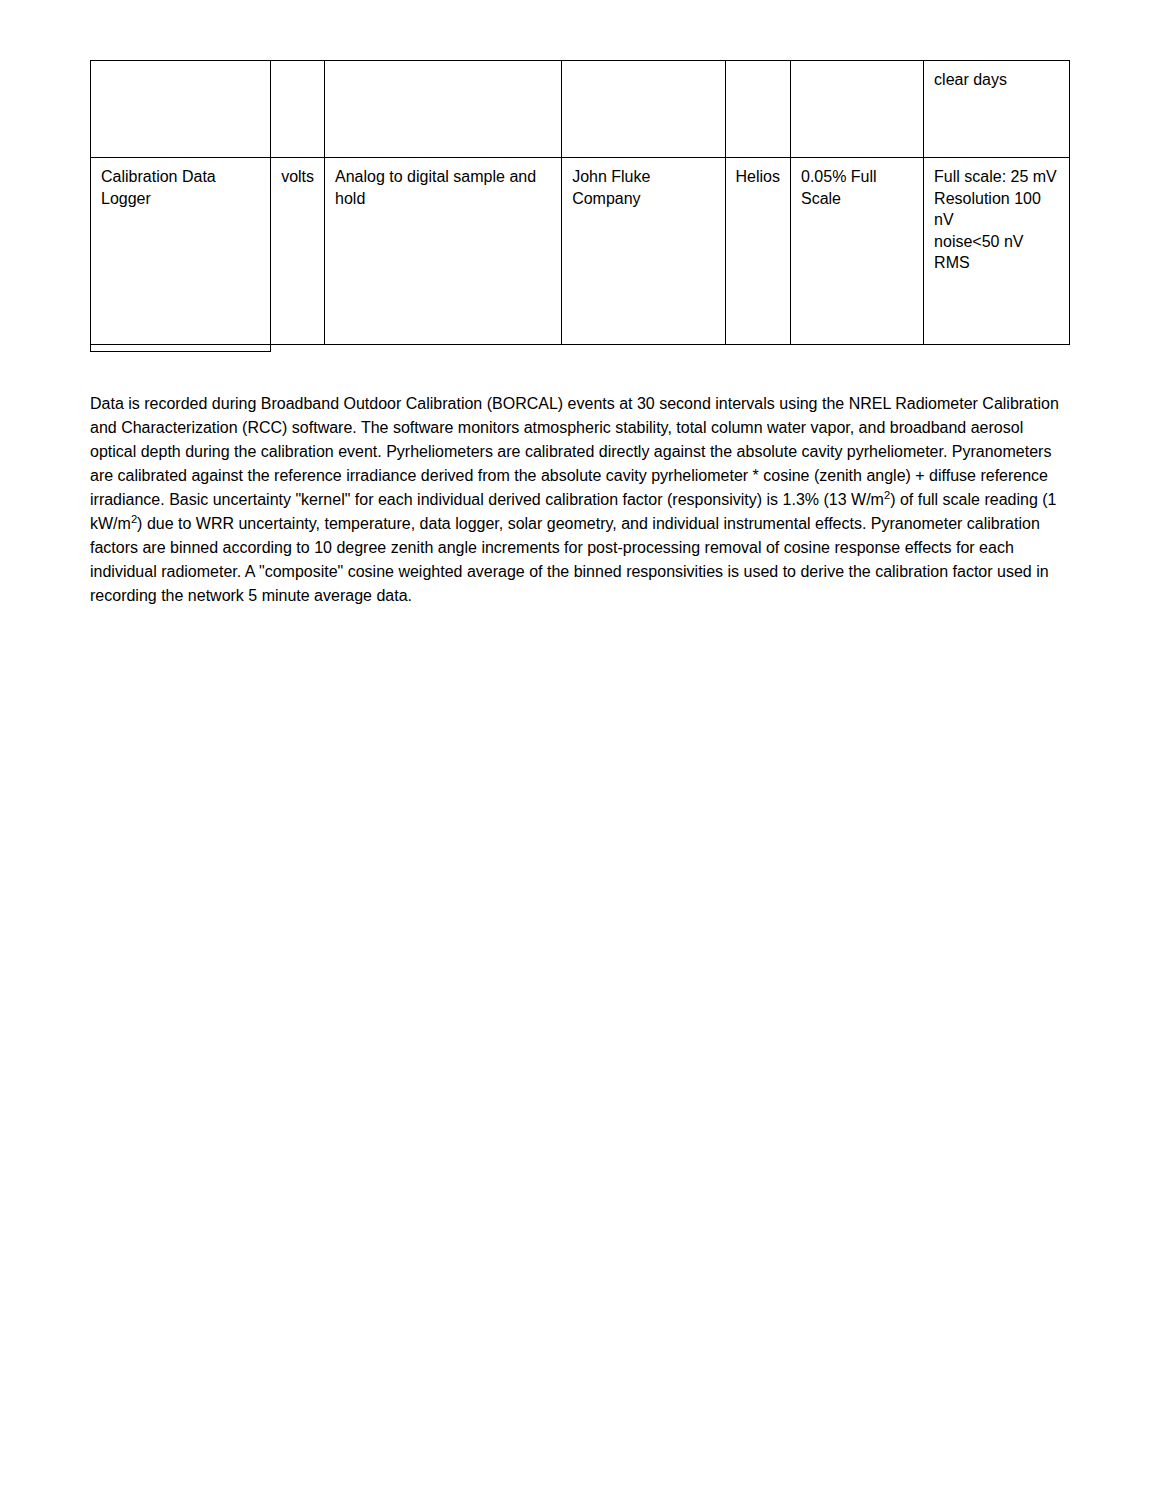| | | | | | | clear days |
| Calibration Data Logger | volts | Analog to digital sample and hold | John Fluke Company | Helios | 0.05% Full Scale | Full scale: 25 mV Resolution 100 nV noise<50 nV RMS |
Data is recorded during Broadband Outdoor Calibration (BORCAL) events at 30 second intervals using the NREL Radiometer Calibration and Characterization (RCC) software. The software monitors atmospheric stability, total column water vapor, and broadband aerosol optical depth during the calibration event. Pyrheliometers are calibrated directly against the absolute cavity pyrheliometer. Pyranometers are calibrated against the reference irradiance derived from the absolute cavity pyrheliometer * cosine (zenith angle) + diffuse reference irradiance. Basic uncertainty "kernel" for each individual derived calibration factor (responsivity) is 1.3% (13 W/m2) of full scale reading (1 kW/m2) due to WRR uncertainty, temperature, data logger, solar geometry, and individual instrumental effects. Pyranometer calibration factors are binned according to 10 degree zenith angle increments for post-processing removal of cosine response effects for each individual radiometer. A "composite" cosine weighted average of the binned responsivities is used to derive the calibration factor used in recording the network 5 minute average data.